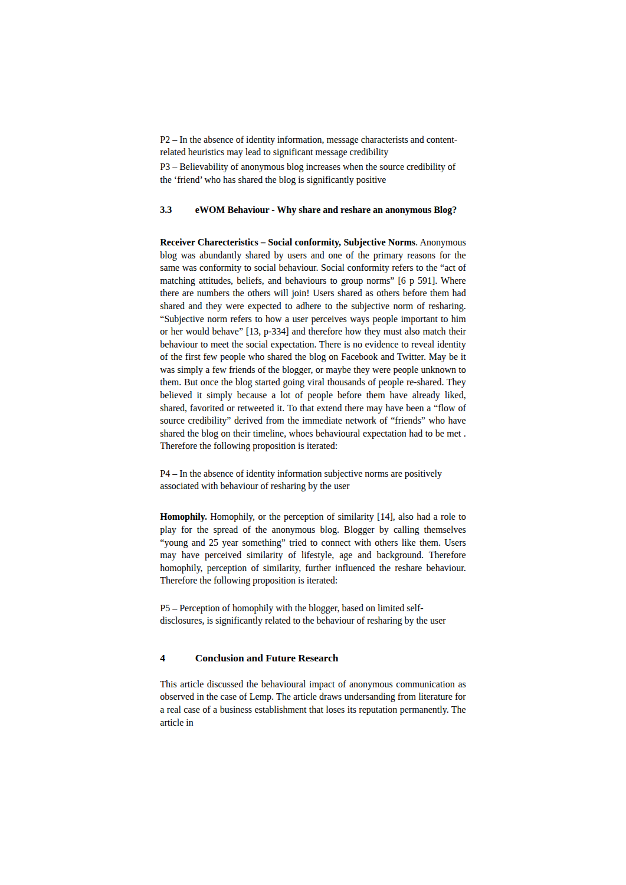P2 – In the absence of identity information, message characterists and content-related heuristics may lead to significant message credibility
P3 – Believability of anonymous blog increases when the source credibility of the ‘friend’ who has shared the blog is significantly positive
3.3eWOM Behaviour - Why share and reshare an anonymous Blog?
Receiver Charecteristics – Social conformity, Subjective Norms. Anonymous blog was abundantly shared by users and one of the primary reasons for the same was conformity to social behaviour. Social conformity refers to the “act of matching attitudes, beliefs, and behaviours to group norms” [6 p 591]. Where there are numbers the others will join! Users shared as others before them had shared and they were expected to adhere to the subjective norm of resharing. “Subjective norm refers to how a user perceives ways people important to him or her would behave” [13, p-334] and therefore how they must also match their behaviour to meet the social expectation. There is no evidence to reveal identity of the first few people who shared the blog on Facebook and Twitter. May be it was simply a few friends of the blogger, or maybe they were people unknown to them. But once the blog started going viral thousands of people re-shared. They believed it simply because a lot of people before them have already liked, shared, favorited or retweeted it. To that extend there may have been a “flow of source credibility” derived from the immediate network of “friends” who have shared the blog on their timeline, whoes behavioural expectation had to be met . Therefore the following proposition is iterated:
P4 – In the absence of identity information subjective norms are positively associated with behaviour of resharing by the user
Homophily. Homophily, or the perception of similarity [14], also had a role to play for the spread of the anonymous blog. Blogger by calling themselves “young and 25 year something” tried to connect with others like them. Users may have perceived similarity of lifestyle, age and background. Therefore homophily, perception of similarity, further influenced the reshare behaviour. Therefore the following proposition is iterated:
P5 – Perception of homophily with the blogger, based on limited self-disclosures, is significantly related to the behaviour of resharing by the user
4 Conclusion and Future Research
This article discussed the behavioural impact of anonymous communication as observed in the case of Lemp. The article draws undersanding from literature for a real case of a business establishment that loses its reputation permanently. The article in